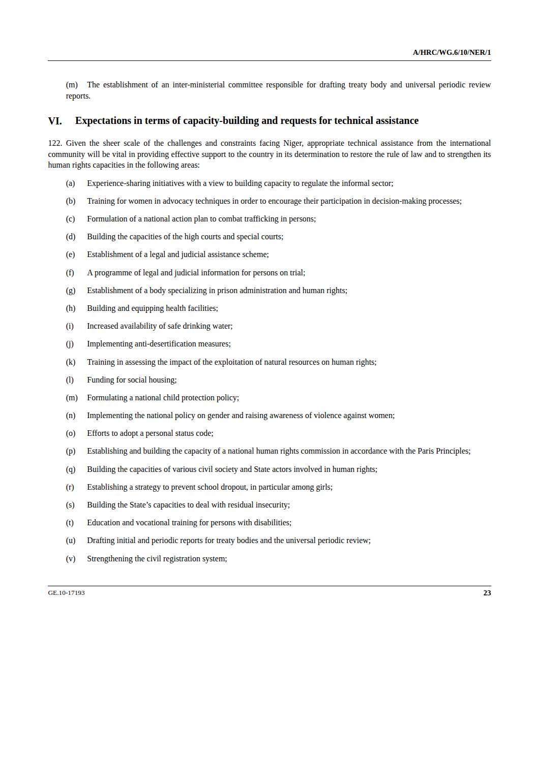A/HRC/WG.6/10/NER/1
(m) The establishment of an inter-ministerial committee responsible for drafting treaty body and universal periodic review reports.
VI.
Expectations in terms of capacity-building and requests for technical assistance
122. Given the sheer scale of the challenges and constraints facing Niger, appropriate technical assistance from the international community will be vital in providing effective support to the country in its determination to restore the rule of law and to strengthen its human rights capacities in the following areas:
(a) Experience-sharing initiatives with a view to building capacity to regulate the informal sector;
(b) Training for women in advocacy techniques in order to encourage their participation in decision-making processes;
(c) Formulation of a national action plan to combat trafficking in persons;
(d) Building the capacities of the high courts and special courts;
(e) Establishment of a legal and judicial assistance scheme;
(f) A programme of legal and judicial information for persons on trial;
(g) Establishment of a body specializing in prison administration and human rights;
(h) Building and equipping health facilities;
(i) Increased availability of safe drinking water;
(j) Implementing anti-desertification measures;
(k) Training in assessing the impact of the exploitation of natural resources on human rights;
(l) Funding for social housing;
(m) Formulating a national child protection policy;
(n) Implementing the national policy on gender and raising awareness of violence against women;
(o) Efforts to adopt a personal status code;
(p) Establishing and building the capacity of a national human rights commission in accordance with the Paris Principles;
(q) Building the capacities of various civil society and State actors involved in human rights;
(r) Establishing a strategy to prevent school dropout, in particular among girls;
(s) Building the State’s capacities to deal with residual insecurity;
(t) Education and vocational training for persons with disabilities;
(u) Drafting initial and periodic reports for treaty bodies and the universal periodic review;
(v) Strengthening the civil registration system;
GE.10-17193
23